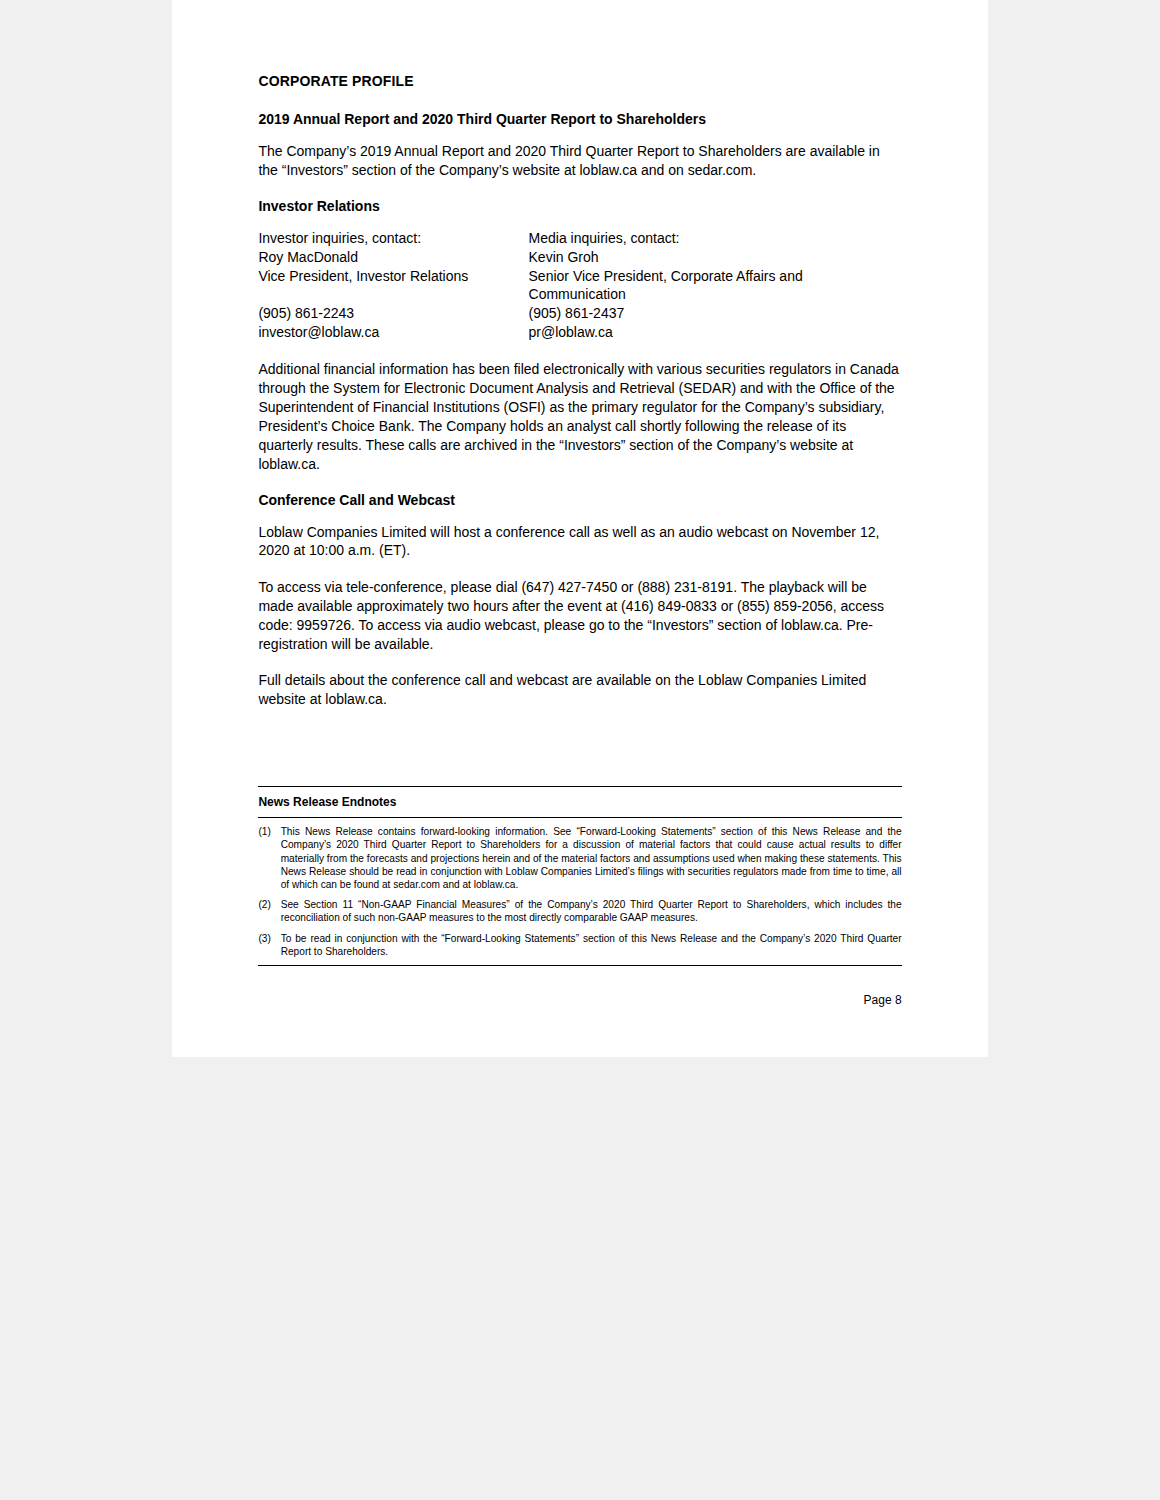CORPORATE PROFILE
2019 Annual Report and 2020 Third Quarter Report to Shareholders
The Company’s 2019 Annual Report and 2020 Third Quarter Report to Shareholders are available in the “Investors” section of the Company’s website at loblaw.ca and on sedar.com.
Investor Relations
| Investor inquiries, contact: | Media inquiries, contact: |
| Roy MacDonald | Kevin Groh |
| Vice President, Investor Relations | Senior Vice President, Corporate Affairs and Communication |
| (905) 861-2243 | (905) 861-2437 |
| investor@loblaw.ca | pr@loblaw.ca |
Additional financial information has been filed electronically with various securities regulators in Canada through the System for Electronic Document Analysis and Retrieval (SEDAR) and with the Office of the Superintendent of Financial Institutions (OSFI) as the primary regulator for the Company’s subsidiary, President’s Choice Bank. The Company holds an analyst call shortly following the release of its quarterly results. These calls are archived in the “Investors” section of the Company’s website at loblaw.ca.
Conference Call and Webcast
Loblaw Companies Limited will host a conference call as well as an audio webcast on November 12, 2020 at 10:00 a.m. (ET).
To access via tele-conference, please dial (647) 427-7450 or (888) 231-8191. The playback will be made available approximately two hours after the event at (416) 849-0833 or (855) 859-2056, access code: 9959726. To access via audio webcast, please go to the “Investors” section of loblaw.ca. Pre-registration will be available.
Full details about the conference call and webcast are available on the Loblaw Companies Limited website at loblaw.ca.
News Release Endnotes
(1)
This News Release contains forward-looking information. See “Forward-Looking Statements” section of this News Release and the Company’s 2020 Third Quarter Report to Shareholders for a discussion of material factors that could cause actual results to differ materially from the forecasts and projections herein and of the material factors and assumptions used when making these statements. This News Release should be read in conjunction with Loblaw Companies Limited’s filings with securities regulators made from time to time, all of which can be found at sedar.com and at loblaw.ca.
(2)
See Section 11 “Non-GAAP Financial Measures” of the Company’s 2020 Third Quarter Report to Shareholders, which includes the reconciliation of such non-GAAP measures to the most directly comparable GAAP measures.
(3)
To be read in conjunction with the “Forward-Looking Statements” section of this News Release and the Company’s 2020 Third Quarter Report to Shareholders.
Page 8